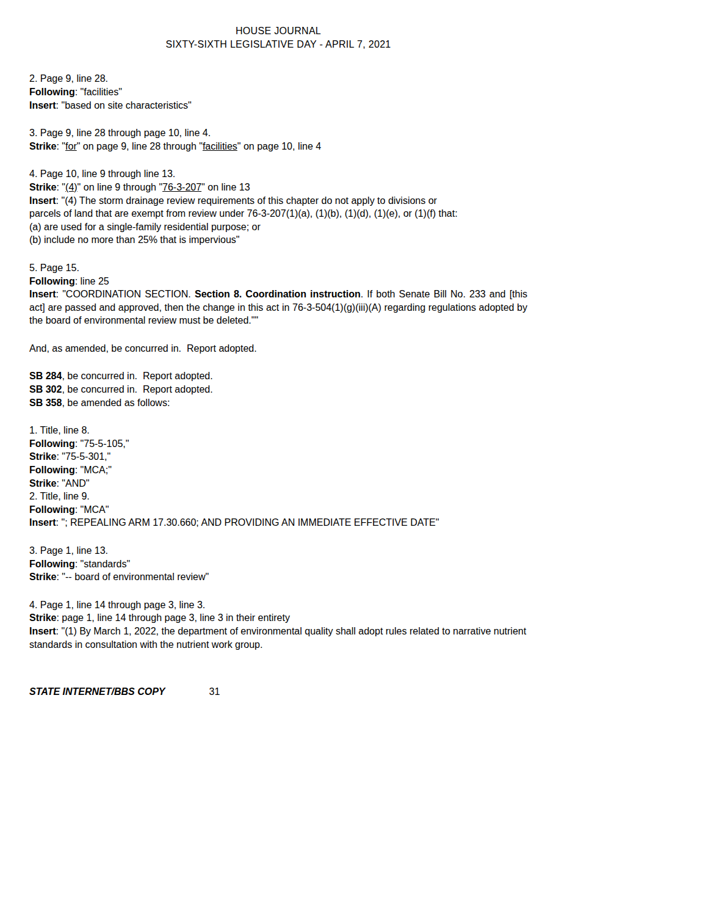HOUSE JOURNAL
SIXTY-SIXTH LEGISLATIVE DAY - APRIL 7, 2021
2. Page 9, line 28.
Following: "facilities"
Insert: "based on site characteristics"
3. Page 9, line 28 through page 10, line 4.
Strike: "for" on page 9, line 28 through "facilities" on page 10, line 4
4. Page 10, line 9 through line 13.
Strike: "(4)" on line 9 through "76-3-207" on line 13
Insert: "(4) The storm drainage review requirements of this chapter do not apply to divisions or
parcels of land that are exempt from review under 76-3-207(1)(a), (1)(b), (1)(d), (1)(e), or (1)(f) that:
(a) are used for a single-family residential purpose; or
(b) include no more than 25% that is impervious"
5. Page 15.
Following: line 25
Insert: "COORDINATION SECTION. Section 8. Coordination instruction. If both Senate Bill No. 233 and [this act] are passed and approved, then the change in this act in 76-3-504(1)(g)(iii)(A) regarding regulations adopted by the board of environmental review must be deleted.""
And, as amended, be concurred in. Report adopted.
SB 284, be concurred in. Report adopted.
SB 302, be concurred in. Report adopted.
SB 358, be amended as follows:
1. Title, line 8.
Following: "75-5-105,"
Strike: "75-5-301,"
Following: "MCA;"
Strike: "AND"
2. Title, line 9.
Following: "MCA"
Insert: "; REPEALING ARM 17.30.660; AND PROVIDING AN IMMEDIATE EFFECTIVE DATE"
3. Page 1, line 13.
Following: "standards"
Strike: "-- board of environmental review"
4. Page 1, line 14 through page 3, line 3.
Strike: page 1, line 14 through page 3, line 3 in their entirety
Insert: "(1) By March 1, 2022, the department of environmental quality shall adopt rules related to narrative nutrient standards in consultation with the nutrient work group.
STATE INTERNET/BBS COPY 31